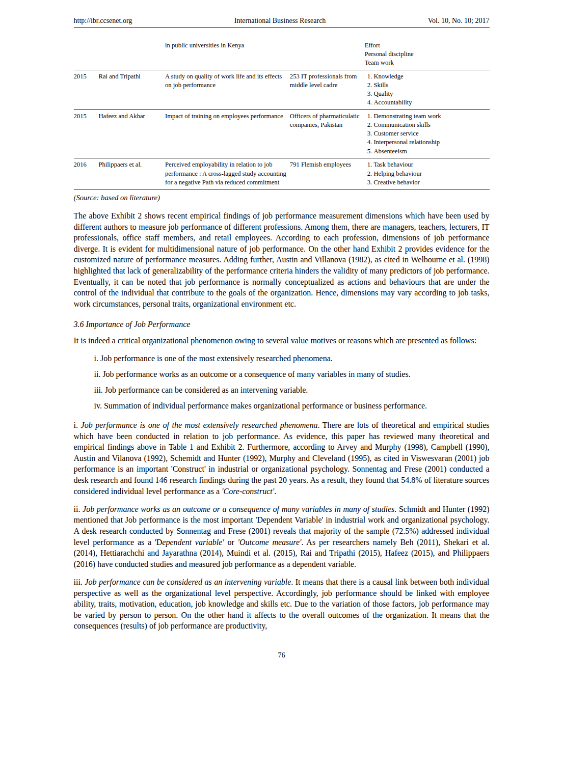http://ibr.ccsenet.org International Business Research Vol. 10, No. 10; 2017
| | | in public universities in Kenya | | Effort Personal discipline Team work |
| 2015 | Rai and Tripathi | A study on quality of work life and its effects on job performance | 253 IT professionals from middle level cadre | Knowledge Skills Quality Accountability |
| 2015 | Hafeez and Akbar | Impact of training on employees performance | Officers of pharmaticulatic companies, Pakistan | Demonstrating team work Communication skills Customer service Interpersonal relationship Absenteeism |
| 2016 | Philippaers et al. | Perceived employability in relation to job performance : A cross-lagged study accounting for a negative Path via reduced commitment | 791 Flemish employees | Task behaviour Helping behaviour Creative behavior |
(Source: based on literature)
The above Exhibit 2 shows recent empirical findings of job performance measurement dimensions which have been used by different authors to measure job performance of different professions. Among them, there are managers, teachers, lecturers, IT professionals, office staff members, and retail employees. According to each profession, dimensions of job performance diverge. It is evident for multidimensional nature of job performance. On the other hand Exhibit 2 provides evidence for the customized nature of performance measures. Adding further, Austin and Villanova (1982), as cited in Welbourne et al. (1998) highlighted that lack of generalizability of the performance criteria hinders the validity of many predictors of job performance. Eventually, it can be noted that job performance is normally conceptualized as actions and behaviours that are under the control of the individual that contribute to the goals of the organization. Hence, dimensions may vary according to job tasks, work circumstances, personal traits, organizational environment etc.
3.6 Importance of Job Performance
It is indeed a critical organizational phenomenon owing to several value motives or reasons which are presented as follows:
i. Job performance is one of the most extensively researched phenomena.
ii. Job performance works as an outcome or a consequence of many variables in many of studies.
iii. Job performance can be considered as an intervening variable.
iv. Summation of individual performance makes organizational performance or business performance.
i. Job performance is one of the most extensively researched phenomena. There are lots of theoretical and empirical studies which have been conducted in relation to job performance. As evidence, this paper has reviewed many theoretical and empirical findings above in Table 1 and Exhibit 2. Furthermore, according to Arvey and Murphy (1998), Campbell (1990), Austin and Vilanova (1992), Schemidt and Hunter (1992), Murphy and Cleveland (1995), as cited in Viswesvaran (2001) job performance is an important 'Construct' in industrial or organizational psychology. Sonnentag and Frese (2001) conducted a desk research and found 146 research findings during the past 20 years. As a result, they found that 54.8% of literature sources considered individual level performance as a 'Core-construct'.
ii. Job performance works as an outcome or a consequence of many variables in many of studies. Schmidt and Hunter (1992) mentioned that Job performance is the most important 'Dependent Variable' in industrial work and organizational psychology. A desk research conducted by Sonnentag and Frese (2001) reveals that majority of the sample (72.5%) addressed individual level performance as a 'Dependent variable' or 'Outcome measure'. As per researchers namely Beh (2011), Shekari et al. (2014), Hettiarachchi and Jayarathna (2014), Muindi et al. (2015), Rai and Tripathi (2015), Hafeez (2015), and Philippaers (2016) have conducted studies and measured job performance as a dependent variable.
iii. Job performance can be considered as an intervening variable. It means that there is a causal link between both individual perspective as well as the organizational level perspective. Accordingly, job performance should be linked with employee ability, traits, motivation, education, job knowledge and skills etc. Due to the variation of those factors, job performance may be varied by person to person. On the other hand it affects to the overall outcomes of the organization. It means that the consequences (results) of job performance are productivity,
76